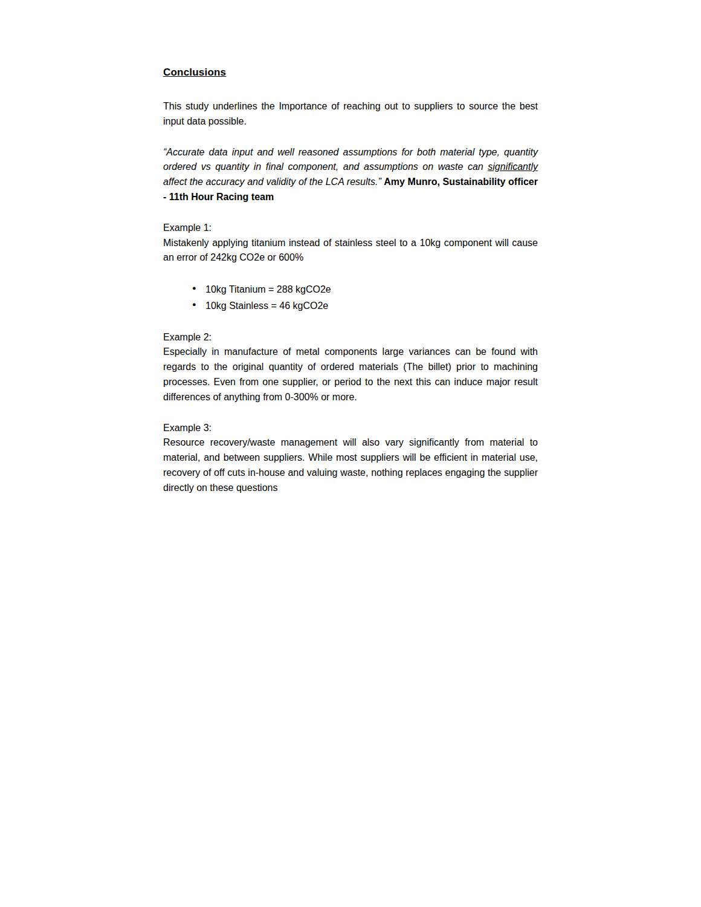Conclusions
This study underlines the Importance of reaching out to suppliers to source the best input data possible.
“Accurate data input and well reasoned assumptions for both material type, quantity ordered vs quantity in final component, and assumptions on waste can significantly affect the accuracy and validity of the LCA results.” Amy Munro, Sustainability officer - 11th Hour Racing team
Example 1:
Mistakenly applying titanium instead of stainless steel to a 10kg component will cause an error of 242kg CO2e or 600%
10kg Titanium = 288 kgCO2e
10kg Stainless = 46 kgCO2e
Example 2:
Especially in manufacture of metal components large variances can be found with regards to the original quantity of ordered materials (The billet) prior to machining processes. Even from one supplier, or period to the next this can induce major result differences of anything from 0-300% or more.
Example 3:
Resource recovery/waste management will also vary significantly from material to material, and between suppliers. While most suppliers will be efficient in material use, recovery of off cuts in-house and valuing waste, nothing replaces engaging the supplier directly on these questions